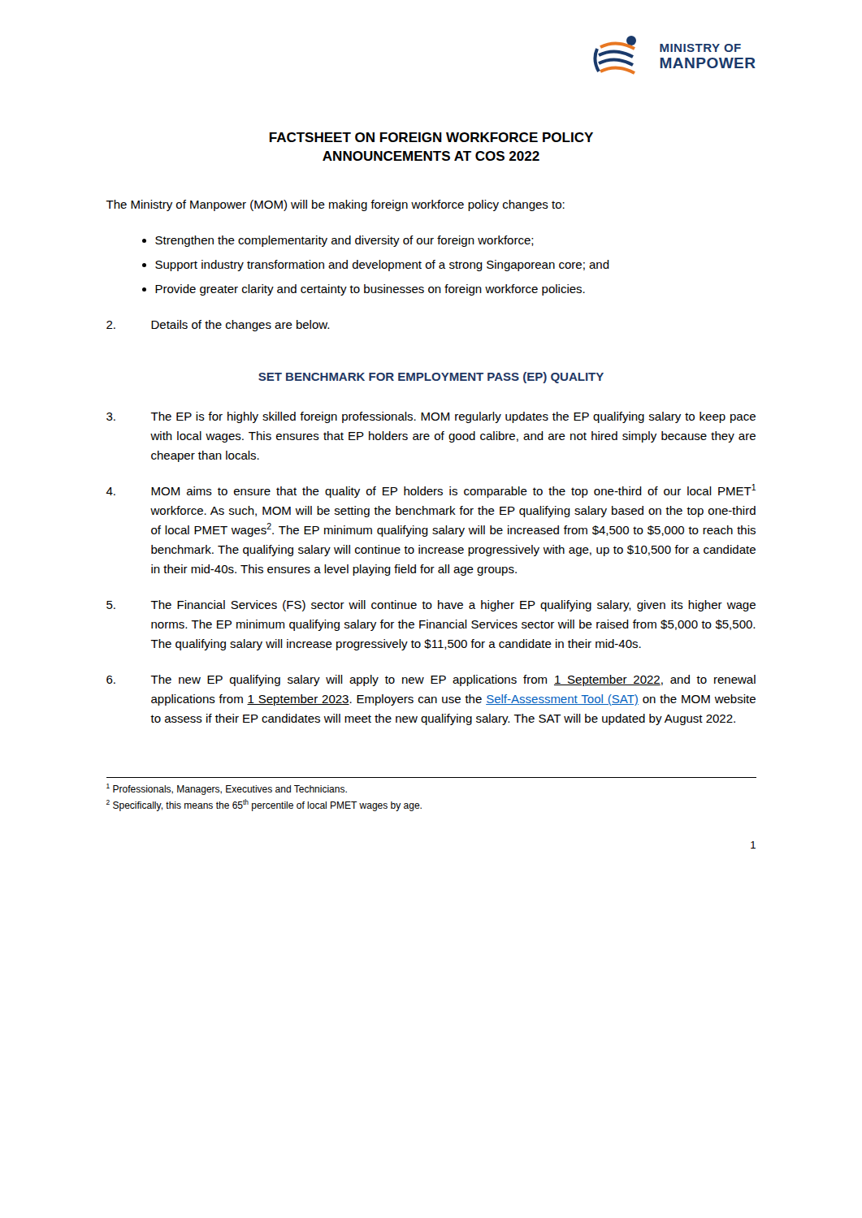MINISTRY OF
MANPOWER
FACTSHEET ON FOREIGN WORKFORCE POLICY
ANNOUNCEMENTS AT COS 2022
The Ministry of Manpower (MOM) will be making foreign workforce policy changes to:
Strengthen the complementarity and diversity of our foreign workforce;
Support industry transformation and development of a strong Singaporean core; and
Provide greater clarity and certainty to businesses on foreign workforce policies.
2.
Details of the changes are below.
SET BENCHMARK FOR EMPLOYMENT PASS (EP) QUALITY
3.
The EP is for highly skilled foreign professionals. MOM regularly updates the EP qualifying salary to keep pace with local wages. This ensures that EP holders are of good calibre, and are not hired simply because they are cheaper than locals.
4.
MOM aims to ensure that the quality of EP holders is comparable to the top one-third of our local PMET1 workforce. As such, MOM will be setting the benchmark for the EP qualifying salary based on the top one-third of local PMET wages2. The EP minimum qualifying salary will be increased from $4,500 to $5,000 to reach this benchmark. The qualifying salary will continue to increase progressively with age, up to $10,500 for a candidate in their mid-40s. This ensures a level playing field for all age groups.
5.
The Financial Services (FS) sector will continue to have a higher EP qualifying salary, given its higher wage norms. The EP minimum qualifying salary for the Financial Services sector will be raised from $5,000 to $5,500. The qualifying salary will increase progressively to $11,500 for a candidate in their mid-40s.
6.
The new EP qualifying salary will apply to new EP applications from 1 September 2022, and to renewal applications from 1 September 2023. Employers can use the Self-Assessment Tool (SAT) on the MOM website to assess if their EP candidates will meet the new qualifying salary. The SAT will be updated by August 2022.
1 Professionals, Managers, Executives and Technicians.
2 Specifically, this means the 65th percentile of local PMET wages by age.
1